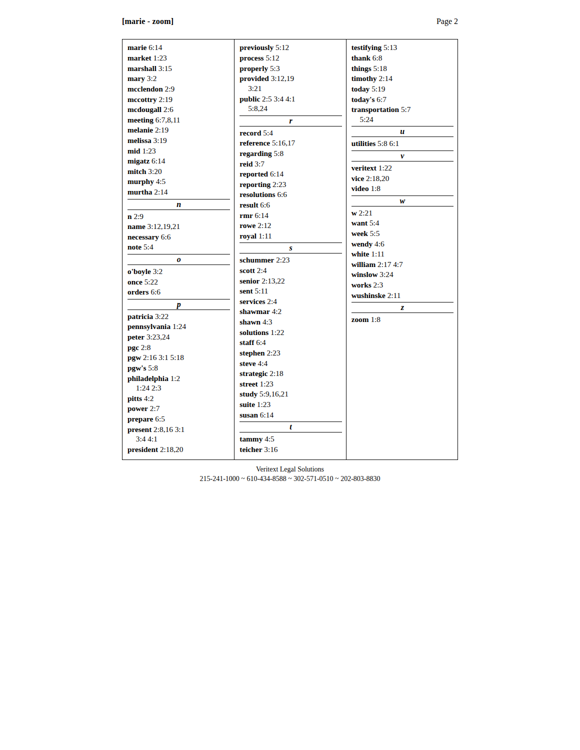[marie - zoom]
Page 2
marie 6:14
market 1:23
marshall 3:15
mary 3:2
mcclendon 2:9
mccottry 2:19
mcdougall 2:6
meeting 6:7,8,11
melanie 2:19
melissa 3:19
mid 1:23
migatz 6:14
mitch 3:20
murphy 4:5
murtha 2:14
n
n 2:9
name 3:12,19,21
necessary 6:6
note 5:4
o
o'boyle 3:2
once 5:22
orders 6:6
p
patricia 3:22
pennsylvania 1:24
peter 3:23,24
pgc 2:8
pgw 2:16 3:1 5:18
pgw's 5:8
philadelphia 1:2 1:24 2:3
pitts 4:2
power 2:7
prepare 6:5
present 2:8,16 3:1 3:4 4:1
president 2:18,20
previously 5:12
process 5:12
properly 5:3
provided 3:12,19 3:21
public 2:5 3:4 4:1 5:8,24
r
record 5:4
reference 5:16,17
regarding 5:8
reid 3:7
reported 6:14
reporting 2:23
resolutions 6:6
result 6:6
rmr 6:14
rowe 2:12
royal 1:11
s
schummer 2:23
scott 2:4
senior 2:13,22
sent 5:11
services 2:4
shawmar 4:2
shawn 4:3
solutions 1:22
staff 6:4
stephen 2:23
steve 4:4
strategic 2:18
street 1:23
study 5:9,16,21
suite 1:23
susan 6:14
t
tammy 4:5
teicher 3:16
testifying 5:13
thank 6:8
things 5:18
timothy 2:14
today 5:19
today's 6:7
transportation 5:7 5:24
u
utilities 5:8 6:1
v
veritext 1:22
vice 2:18,20
video 1:8
w
w 2:21
want 5:4
week 5:5
wendy 4:6
white 1:11
william 2:17 4:7
winslow 3:24
works 2:3
wushinske 2:11
z
zoom 1:8
Veritext Legal Solutions
215-241-1000 ~ 610-434-8588 ~ 302-571-0510 ~ 202-803-8830